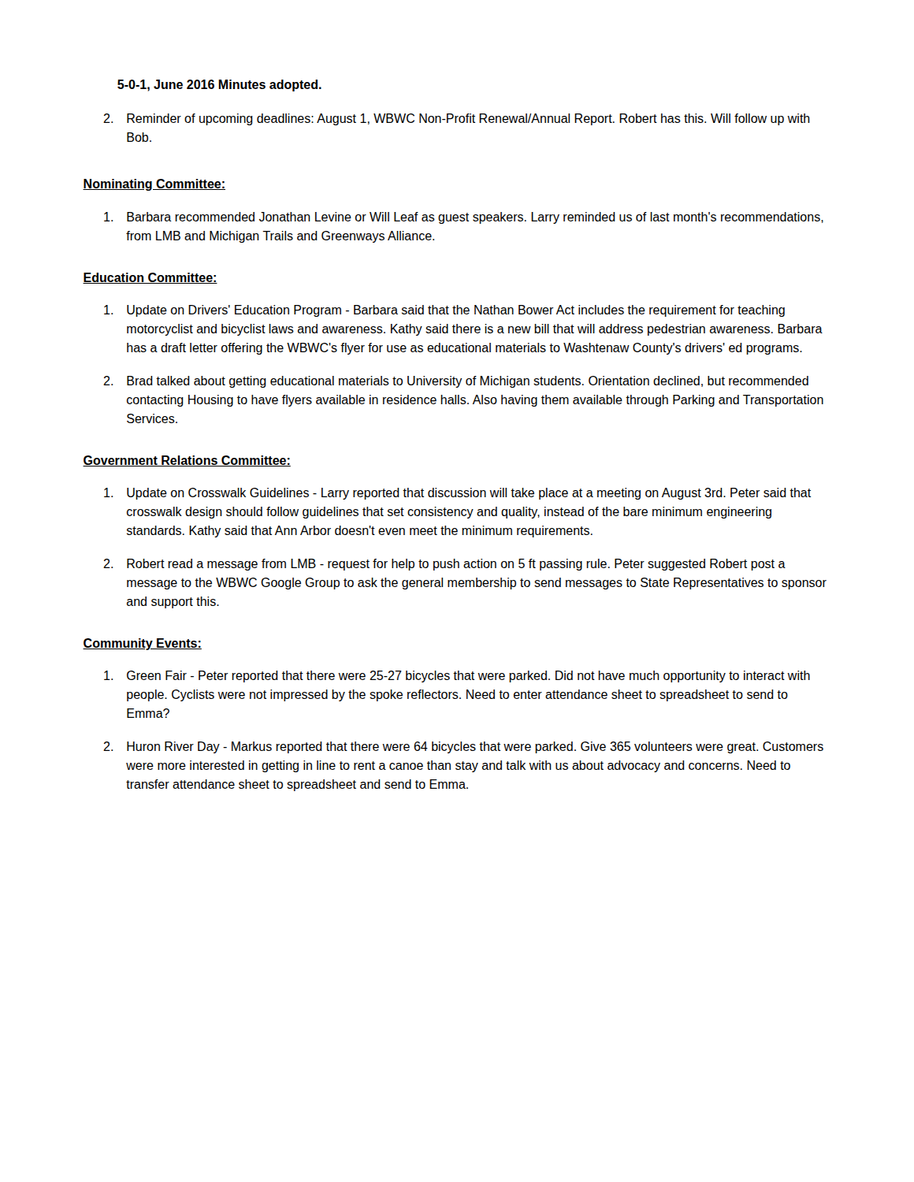5-0-1, June 2016 Minutes adopted.
Reminder of upcoming deadlines: August 1, WBWC Non-Profit Renewal/Annual Report. Robert has this. Will follow up with Bob.
Nominating Committee:
Barbara recommended Jonathan Levine or Will Leaf as guest speakers. Larry reminded us of last month's recommendations, from LMB and Michigan Trails and Greenways Alliance.
Education Committee:
Update on Drivers' Education Program - Barbara said that the Nathan Bower Act includes the requirement for teaching motorcyclist and bicyclist laws and awareness. Kathy said there is a new bill that will address pedestrian awareness. Barbara has a draft letter offering the WBWC's flyer for use as educational materials to Washtenaw County's drivers' ed programs.
Brad talked about getting educational materials to University of Michigan students. Orientation declined, but recommended contacting Housing to have flyers available in residence halls. Also having them available through Parking and Transportation Services.
Government Relations Committee:
Update on Crosswalk Guidelines - Larry reported that discussion will take place at a meeting on August 3rd. Peter said that crosswalk design should follow guidelines that set consistency and quality, instead of the bare minimum engineering standards. Kathy said that Ann Arbor doesn't even meet the minimum requirements.
Robert read a message from LMB - request for help to push action on 5 ft passing rule. Peter suggested Robert post a message to the WBWC Google Group to ask the general membership to send messages to State Representatives to sponsor and support this.
Community Events:
Green Fair - Peter reported that there were 25-27 bicycles that were parked. Did not have much opportunity to interact with people. Cyclists were not impressed by the spoke reflectors. Need to enter attendance sheet to spreadsheet to send to Emma?
Huron River Day - Markus reported that there were 64 bicycles that were parked. Give 365 volunteers were great. Customers were more interested in getting in line to rent a canoe than stay and talk with us about advocacy and concerns. Need to transfer attendance sheet to spreadsheet and send to Emma.